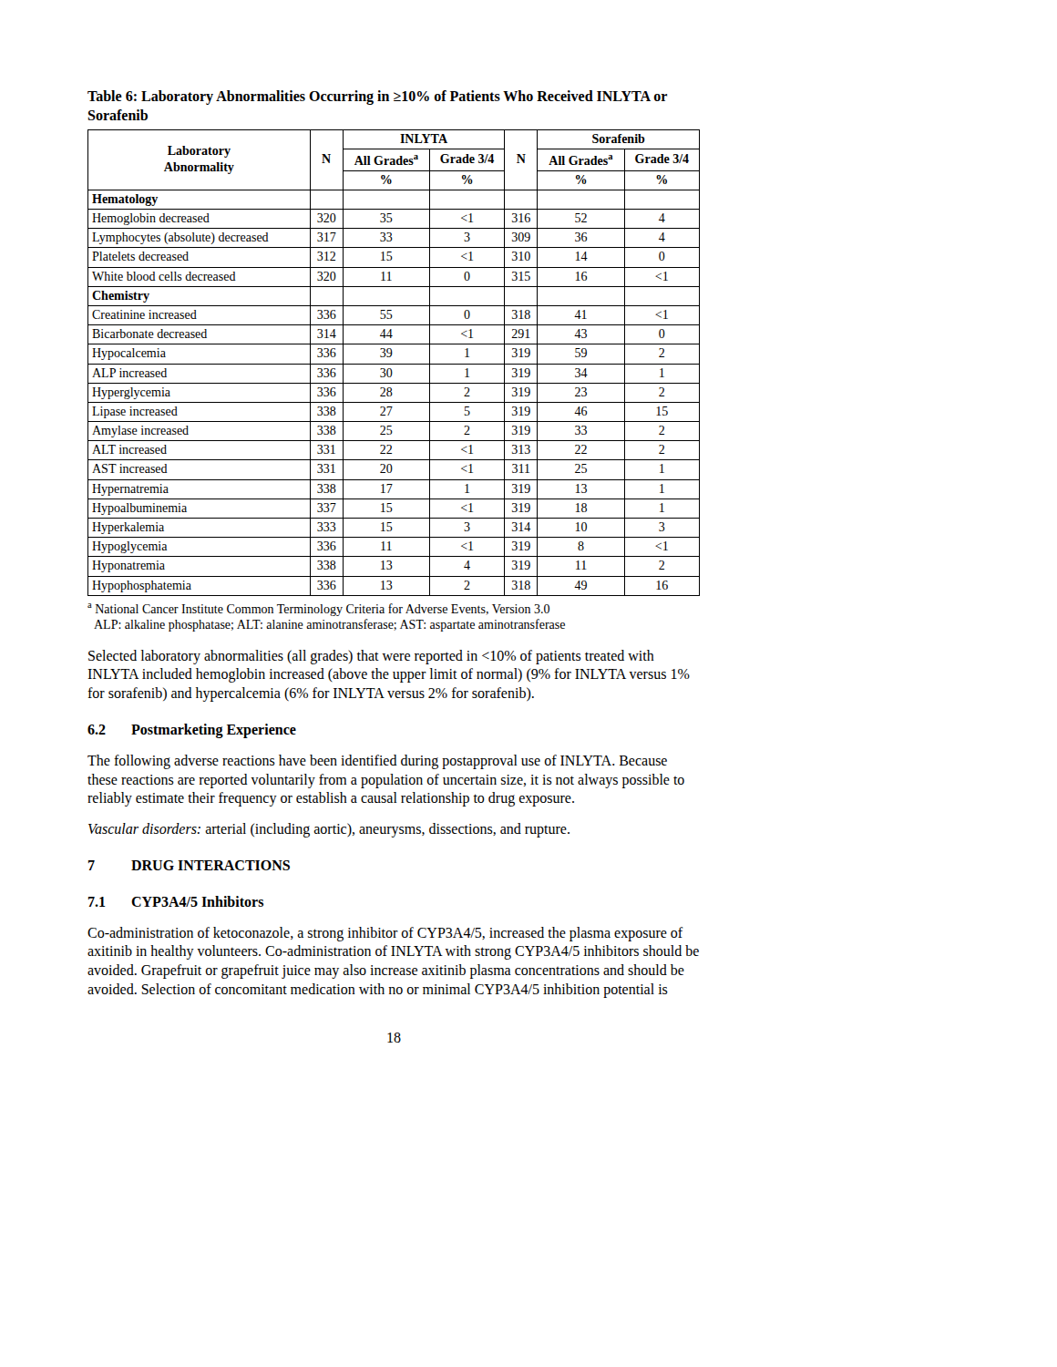Table 6: Laboratory Abnormalities Occurring in ≥10% of Patients Who Received INLYTA or Sorafenib
| Laboratory Abnormality | N | INLYTA | N | Sorafenib |
| --- | --- | --- | --- | --- |
| All Grades a | Grade 3/4 | All Grades a | Grade 3/4 |
| % | % | % | % |
| Hematology | | | | | | |
| Hemoglobin decreased | 320 | 35 | <1 | 316 | 52 | 4 |
| Lymphocytes (absolute) decreased | 317 | 33 | 3 | 309 | 36 | 4 |
| Platelets decreased | 312 | 15 | <1 | 310 | 14 | 0 |
| White blood cells decreased | 320 | 11 | 0 | 315 | 16 | <1 |
| Chemistry | | | | | | |
| Creatinine increased | 336 | 55 | 0 | 318 | 41 | <1 |
| Bicarbonate decreased | 314 | 44 | <1 | 291 | 43 | 0 |
| Hypocalcemia | 336 | 39 | 1 | 319 | 59 | 2 |
| ALP increased | 336 | 30 | 1 | 319 | 34 | 1 |
| Hyperglycemia | 336 | 28 | 2 | 319 | 23 | 2 |
| Lipase increased | 338 | 27 | 5 | 319 | 46 | 15 |
| Amylase increased | 338 | 25 | 2 | 319 | 33 | 2 |
| ALT increased | 331 | 22 | <1 | 313 | 22 | 2 |
| AST increased | 331 | 20 | <1 | 311 | 25 | 1 |
| Hypernatremia | 338 | 17 | 1 | 319 | 13 | 1 |
| Hypoalbuminemia | 337 | 15 | <1 | 319 | 18 | 1 |
| Hyperkalemia | 333 | 15 | 3 | 314 | 10 | 3 |
| Hypoglycemia | 336 | 11 | <1 | 319 | 8 | <1 |
| Hyponatremia | 338 | 13 | 4 | 319 | 11 | 2 |
| Hypophosphatemia | 336 | 13 | 2 | 318 | 49 | 16 |
a National Cancer Institute Common Terminology Criteria for Adverse Events, Version 3.0
ALP: alkaline phosphatase; ALT: alanine aminotransferase; AST: aspartate aminotransferase
Selected laboratory abnormalities (all grades) that were reported in <10% of patients treated with INLYTA included hemoglobin increased (above the upper limit of normal) (9% for INLYTA versus 1% for sorafenib) and hypercalcemia (6% for INLYTA versus 2% for sorafenib).
6.2 Postmarketing Experience
The following adverse reactions have been identified during postapproval use of INLYTA. Because these reactions are reported voluntarily from a population of uncertain size, it is not always possible to reliably estimate their frequency or establish a causal relationship to drug exposure.
Vascular disorders: arterial (including aortic), aneurysms, dissections, and rupture.
7 DRUG INTERACTIONS
7.1 CYP3A4/5 Inhibitors
Co-administration of ketoconazole, a strong inhibitor of CYP3A4/5, increased the plasma exposure of axitinib in healthy volunteers. Co-administration of INLYTA with strong CYP3A4/5 inhibitors should be avoided. Grapefruit or grapefruit juice may also increase axitinib plasma concentrations and should be avoided. Selection of concomitant medication with no or minimal CYP3A4/5 inhibition potential is
18